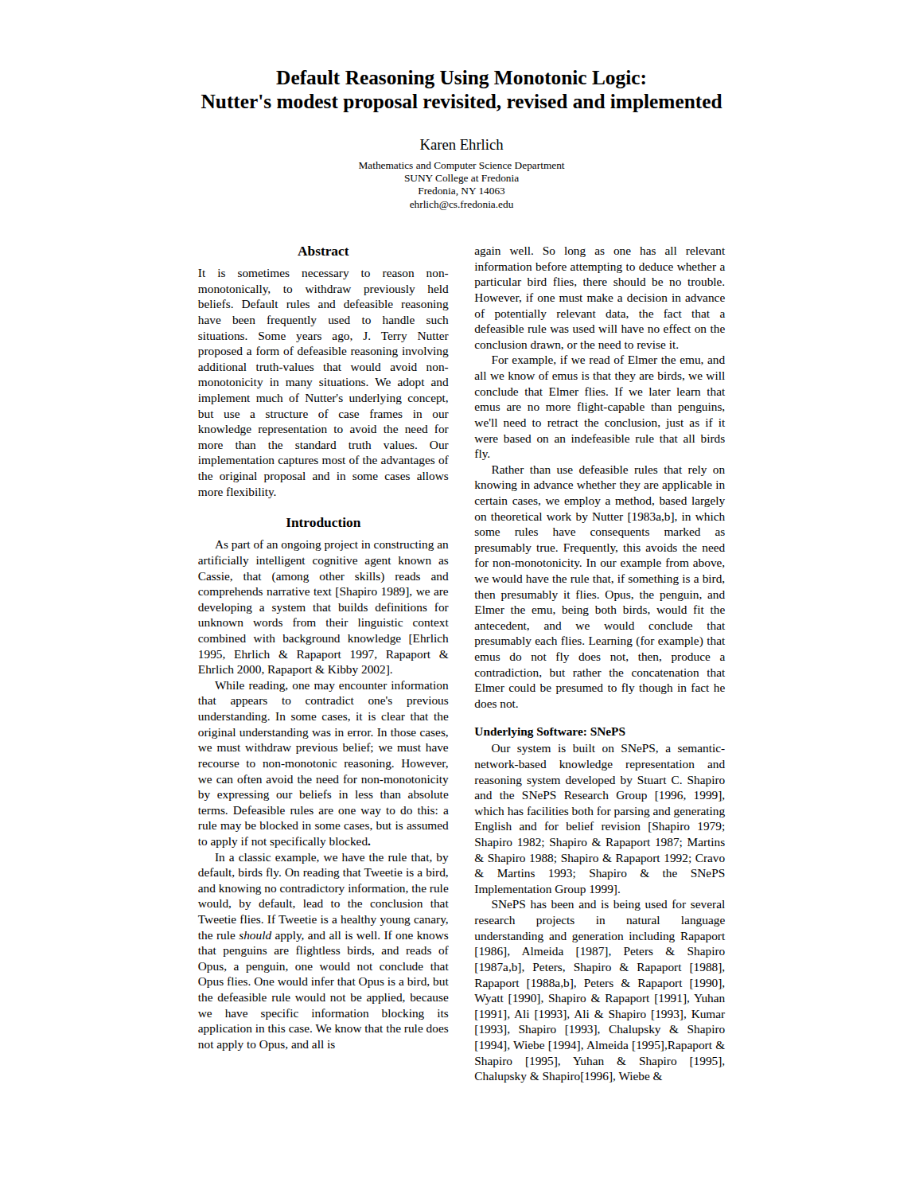Default Reasoning Using Monotonic Logic:
Nutter's modest proposal revisited, revised and implemented
Karen Ehrlich
Mathematics and Computer Science Department
SUNY College at Fredonia
Fredonia, NY 14063
ehrlich@cs.fredonia.edu
Abstract
It is sometimes necessary to reason non-monotonically, to withdraw previously held beliefs. Default rules and defeasible reasoning have been frequently used to handle such situations. Some years ago, J. Terry Nutter proposed a form of defeasible reasoning involving additional truth-values that would avoid non-monotonicity in many situations. We adopt and implement much of Nutter's underlying concept, but use a structure of case frames in our knowledge representation to avoid the need for more than the standard truth values. Our implementation captures most of the advantages of the original proposal and in some cases allows more flexibility.
Introduction
As part of an ongoing project in constructing an artificially intelligent cognitive agent known as Cassie, that (among other skills) reads and comprehends narrative text [Shapiro 1989], we are developing a system that builds definitions for unknown words from their linguistic context combined with background knowledge [Ehrlich 1995, Ehrlich & Rapaport 1997, Rapaport & Ehrlich 2000, Rapaport & Kibby 2002].
While reading, one may encounter information that appears to contradict one's previous understanding. In some cases, it is clear that the original understanding was in error. In those cases, we must withdraw previous belief; we must have recourse to non-monotonic reasoning. However, we can often avoid the need for non-monotonicity by expressing our beliefs in less than absolute terms. Defeasible rules are one way to do this: a rule may be blocked in some cases, but is assumed to apply if not specifically blocked.
In a classic example, we have the rule that, by default, birds fly. On reading that Tweetie is a bird, and knowing no contradictory information, the rule would, by default, lead to the conclusion that Tweetie flies. If Tweetie is a healthy young canary, the rule should apply, and all is well. If one knows that penguins are flightless birds, and reads of Opus, a penguin, one would not conclude that Opus flies. One would infer that Opus is a bird, but the defeasible rule would not be applied, because we have specific information blocking its application in this case. We know that the rule does not apply to Opus, and all is
again well. So long as one has all relevant information before attempting to deduce whether a particular bird flies, there should be no trouble. However, if one must make a decision in advance of potentially relevant data, the fact that a defeasible rule was used will have no effect on the conclusion drawn, or the need to revise it.
For example, if we read of Elmer the emu, and all we know of emus is that they are birds, we will conclude that Elmer flies. If we later learn that emus are no more flight-capable than penguins, we'll need to retract the conclusion, just as if it were based on an indefeasible rule that all birds fly.
Rather than use defeasible rules that rely on knowing in advance whether they are applicable in certain cases, we employ a method, based largely on theoretical work by Nutter [1983a,b], in which some rules have consequents marked as presumably true. Frequently, this avoids the need for non-monotonicity. In our example from above, we would have the rule that, if something is a bird, then presumably it flies. Opus, the penguin, and Elmer the emu, being both birds, would fit the antecedent, and we would conclude that presumably each flies. Learning (for example) that emus do not fly does not, then, produce a contradiction, but rather the concatenation that Elmer could be presumed to fly though in fact he does not.
Underlying Software: SNePS
Our system is built on SNePS, a semantic-network-based knowledge representation and reasoning system developed by Stuart C. Shapiro and the SNePS Research Group [1996, 1999], which has facilities both for parsing and generating English and for belief revision [Shapiro 1979; Shapiro 1982; Shapiro & Rapaport 1987; Martins & Shapiro 1988; Shapiro & Rapaport 1992; Cravo & Martins 1993; Shapiro & the SNePS Implementation Group 1999].
SNePS has been and is being used for several research projects in natural language understanding and generation including Rapaport [1986], Almeida [1987], Peters & Shapiro [1987a,b], Peters, Shapiro & Rapaport [1988], Rapaport [1988a,b], Peters & Rapaport [1990], Wyatt [1990], Shapiro & Rapaport [1991], Yuhan [1991], Ali [1993], Ali & Shapiro [1993], Kumar [1993], Shapiro [1993], Chalupsky & Shapiro [1994], Wiebe [1994], Almeida [1995],Rapaport & Shapiro [1995], Yuhan & Shapiro [1995], Chalupsky & Shapiro[1996], Wiebe &